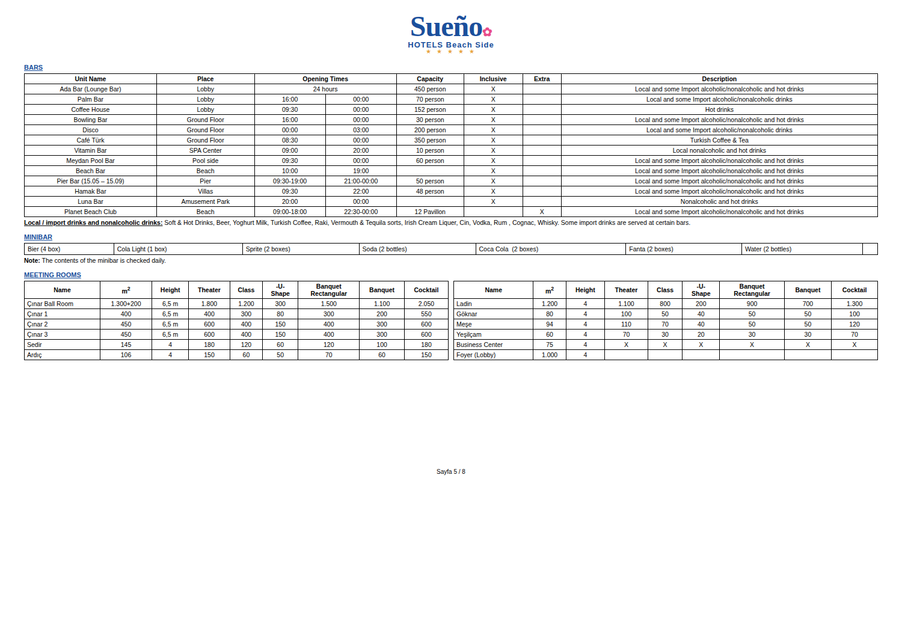Sueño✿
HOTELS Beach Side
★ ★ ★ ★ ★
BARS
| Unit Name | Place | Opening Times | Capacity | Inclusive | Extra | Description |
| --- | --- | --- | --- | --- | --- | --- |
| Ada Bar (Lounge Bar) | Lobby | 24 hours | 450 person | X | | Local and some Import alcoholic/nonalcoholic and hot drinks |
| Palm Bar | Lobby | 16:00 | 00:00 | 70 person | X | | Local and some Import alcoholic/nonalcoholic drinks |
| Coffee House | Lobby | 09:30 | 00:00 | 152 person | X | | Hot drinks |
| Bowling Bar | Ground Floor | 16:00 | 00:00 | 30 person | X | | Local and some Import alcoholic/nonalcoholic and hot drinks |
| Disco | Ground Floor | 00:00 | 03:00 | 200 person | X | | Local and some Import alcoholic/nonalcoholic drinks |
| Café Türk | Ground Floor | 08:30 | 00:00 | 350 person | X | | Turkish Coffee & Tea |
| Vitamin Bar | SPA Center | 09:00 | 20:00 | 10 person | X | | Local nonalcoholic and hot drinks |
| Meydan Pool Bar | Pool side | 09:30 | 00:00 | 60 person | X | | Local and some Import alcoholic/nonalcoholic and hot drinks |
| Beach Bar | Beach | 10:00 | 19:00 | | X | | Local and some Import alcoholic/nonalcoholic and hot drinks |
| Pier Bar (15.05 – 15.09) | Pier | 09:30-19:00 | 21:00-00:00 | 50 person | X | | Local and some Import alcoholic/nonalcoholic and hot drinks |
| Hamak Bar | Villas | 09:30 | 22:00 | 48 person | X | | Local and some Import alcoholic/nonalcoholic and hot drinks |
| Luna Bar | Amusement Park | 20:00 | 00:00 | | X | | Nonalcoholic and hot drinks |
| Planet Beach Club | Beach | 09:00-18:00 | 22:30-00:00 | 12 Pavillon | | X | Local and some Import alcoholic/nonalcoholic and hot drinks |
Local / import drinks and nonalcoholic drinks: Soft & Hot Drinks, Beer, Yoghurt Milk, Turkish Coffee, Raki, Vermouth & Tequila sorts, Irish Cream Liquer, Cin, Vodka, Rum , Cognac, Whisky. Some import drinks are served at certain bars.
MINIBAR
| Bier (4 box) | Cola Light (1 box) | Sprite (2 boxes) | Soda (2 bottles) | Coca Cola (2 boxes) | Fanta (2 boxes) | Water (2 bottles) | |
Note: The contents of the minibar is checked daily.
MEETING ROOMS
| Name | m 2 | Height | Theater | Class | -U- Shape | Banquet Rectangular | Banquet | Cocktail |
| --- | --- | --- | --- | --- | --- | --- | --- | --- |
| Çınar Ball Room | 1.300+200 | 6,5 m | 1.800 | 1.200 | 300 | 1.500 | 1.100 | 2.050 |
| Çınar 1 | 400 | 6,5 m | 400 | 300 | 80 | 300 | 200 | 550 |
| Çınar 2 | 450 | 6,5 m | 600 | 400 | 150 | 400 | 300 | 600 |
| Çınar 3 | 450 | 6,5 m | 600 | 400 | 150 | 400 | 300 | 600 |
| Sedir | 145 | 4 | 180 | 120 | 60 | 120 | 100 | 180 |
| Ardıç | 106 | 4 | 150 | 60 | 50 | 70 | 60 | 150 |
| Name | m 2 | Height | Theater | Class | -U- Shape | Banquet Rectangular | Banquet | Cocktail |
| --- | --- | --- | --- | --- | --- | --- | --- | --- |
| Ladin | 1.200 | 4 | 1.100 | 800 | 200 | 900 | 700 | 1.300 |
| Göknar | 80 | 4 | 100 | 50 | 40 | 50 | 50 | 100 |
| Meşe | 94 | 4 | 110 | 70 | 40 | 50 | 50 | 120 |
| Yeşilçam | 60 | 4 | 70 | 30 | 20 | 30 | 30 | 70 |
| Business Center | 75 | 4 | X | X | X | X | X | X |
| Foyer (Lobby) | 1.000 | 4 | | | | | | |
Sayfa 5 / 8